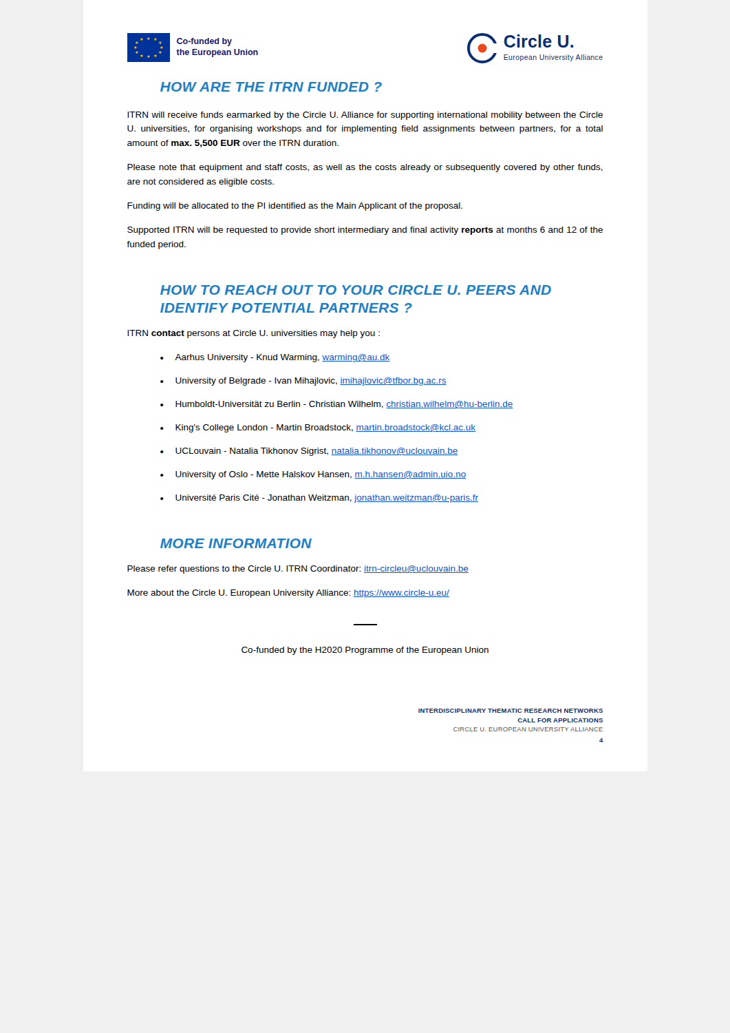★ ★ ★ ★ ★ ★ ★ ★ ★ ★ ★ ★
Co-funded by
the European Union
Circle U.
European University Alliance
How are the ITRN funded ?
ITRN will receive funds earmarked by the Circle U. Alliance for supporting international mobility between the Circle U. universities, for organising workshops and for implementing field assignments between partners, for a total amount of max. 5,500 EUR over the ITRN duration.
Please note that equipment and staff costs, as well as the costs already or subsequently covered by other funds, are not considered as eligible costs.
Funding will be allocated to the PI identified as the Main Applicant of the proposal.
Supported ITRN will be requested to provide short intermediary and final activity reports at months 6 and 12 of the funded period.
How to reach out to your Circle U. peers and
identify potential partners ?
ITRN contact persons at Circle U. universities may help you :
Aarhus University - Knud Warming, warming@au.dk
University of Belgrade - Ivan Mihajlovic, imihajlovic@tfbor.bg.ac.rs
Humboldt-Universität zu Berlin - Christian Wilhelm, christian.wilhelm@hu-berlin.de
King's College London - Martin Broadstock, martin.broadstock@kcl.ac.uk
UCLouvain - Natalia Tikhonov Sigrist, natalia.tikhonov@uclouvain.be
University of Oslo - Mette Halskov Hansen, m.h.hansen@admin.uio.no
Université Paris Cité - Jonathan Weitzman, jonathan.weitzman@u-paris.fr
More information
Please refer questions to the Circle U. ITRN Coordinator: itrn-circleu@uclouvain.be
More about the Circle U. European University Alliance: https://www.circle-u.eu/
Co-funded by the H2020 Programme of the European Union
Interdisciplinary Thematic Research Networks
Call for applications
Circle U. European University Alliance
4